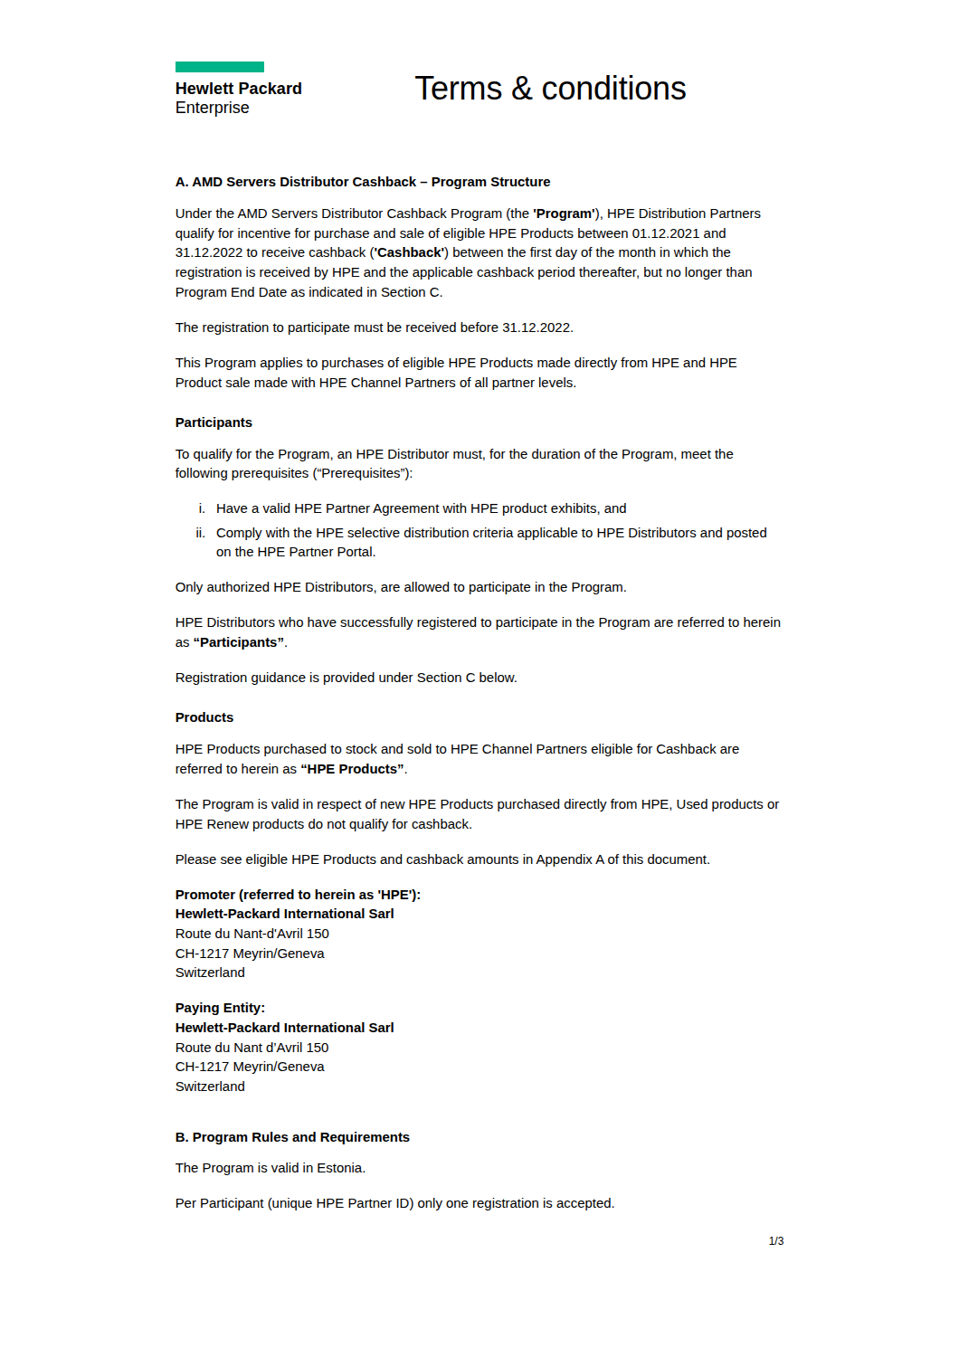Hewlett Packard
Enterprise
Terms & conditions
A. AMD Servers Distributor Cashback – Program Structure
Under the AMD Servers Distributor Cashback Program (the 'Program'), HPE Distribution Partners qualify for incentive for purchase and sale of eligible HPE Products between 01.12.2021 and 31.12.2022 to receive cashback ('Cashback') between the first day of the month in which the registration is received by HPE and the applicable cashback period thereafter, but no longer than Program End Date as indicated in Section C.
The registration to participate must be received before 31.12.2022.
This Program applies to purchases of eligible HPE Products made directly from HPE and HPE Product sale made with HPE Channel Partners of all partner levels.
Participants
To qualify for the Program, an HPE Distributor must, for the duration of the Program, meet the following prerequisites (“Prerequisites”):
Have a valid HPE Partner Agreement with HPE product exhibits, and
Comply with the HPE selective distribution criteria applicable to HPE Distributors and posted on the HPE Partner Portal.
Only authorized HPE Distributors, are allowed to participate in the Program.
HPE Distributors who have successfully registered to participate in the Program are referred to herein as “Participants”.
Registration guidance is provided under Section C below.
Products
HPE Products purchased to stock and sold to HPE Channel Partners eligible for Cashback are referred to herein as “HPE Products”.
The Program is valid in respect of new HPE Products purchased directly from HPE, Used products or HPE Renew products do not qualify for cashback.
Please see eligible HPE Products and cashback amounts in Appendix A of this document.
Promoter (referred to herein as 'HPE'):
Hewlett-Packard International Sarl
Route du Nant-d'Avril 150
CH-1217 Meyrin/Geneva
Switzerland
Paying Entity:
Hewlett-Packard International Sarl
Route du Nant d’Avril 150
CH-1217 Meyrin/Geneva
Switzerland
B. Program Rules and Requirements
The Program is valid in Estonia.
Per Participant (unique HPE Partner ID) only one registration is accepted.
1/3